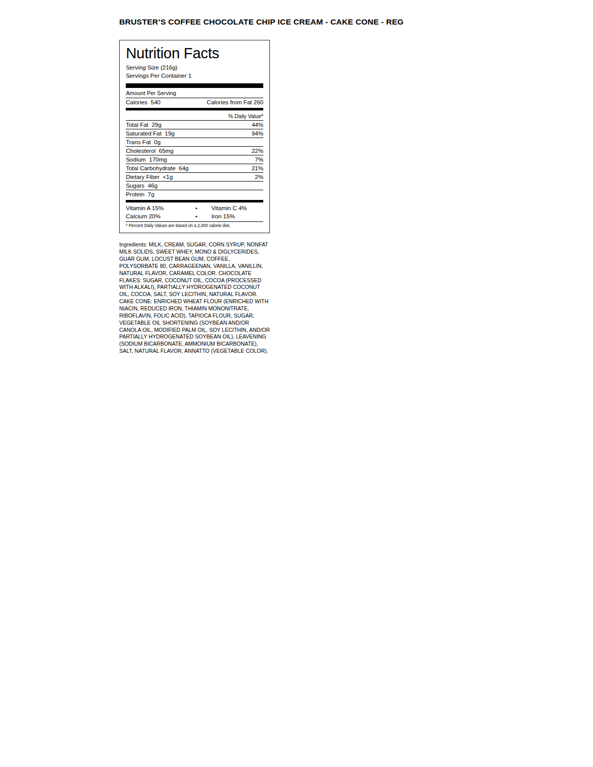BRUSTER’S COFFEE CHOCOLATE CHIP ICE CREAM - CAKE CONE - REG
Nutrition Facts
Serving Size (216g)
Servings Per Container 1
Amount Per Serving
| Calories 540 | Calories from Fat 260 |
| | % Daily Value* |
| Total Fat 29g | 44% |
| Saturated Fat 19g | 94% |
| Trans Fat 0g | |
| Cholesterol 65mg | 22% |
| Sodium 170mg | 7% |
| Total Carbohydrate 64g | 21% |
| Dietary Fiber <1g | 2% |
| Sugars 46g | |
| Protein 7g | |
| Vitamin A 15% | • | Vitamin C 4% |
| Calcium 20% | • | Iron 15% |
* Percent Daily Values are based on a 2,000 calorie diet.
Ingredients: MILK, CREAM, SUGAR, CORN SYRUP, NONFAT MILK SOLIDS, SWEET WHEY, MONO & DIGLYCERIDES, GUAR GUM, LOCUST BEAN GUM, COFFEE, POLYSORBATE 80, CARRAGEENAN, VANILLA, VANILLIN, NATURAL FLAVOR, CARAMEL COLOR. CHOCOLATE FLAKES: SUGAR, COCONUT OIL, COCOA (PROCESSED WITH ALKALI), PARTIALLY HYDROGENATED COCONUT OIL, COCOA, SALT, SOY LECITHIN, NATURAL FLAVOR. CAKE CONE: ENRICHED WHEAT FLOUR (ENRICHED WITH NIACIN, REDUCED IRON, THIAMIN MONONITRATE, RIBOFLAVIN, FOLIC ACID), TAPIOCA FLOUR, SUGAR, VEGETABLE OIL SHORTENING (SOYBEAN AND/OR CANOLA OIL, MODIFIED PALM OIL, SOY LECITHIN, AND/OR PARTIALLY HYDROGENATED SOYBEAN OIL), LEAVENING (SODIUM BICARBONATE, AMMONIUM BICARBONATE), SALT, NATURAL FLAVOR, ANNATTO (VEGETABLE COLOR).